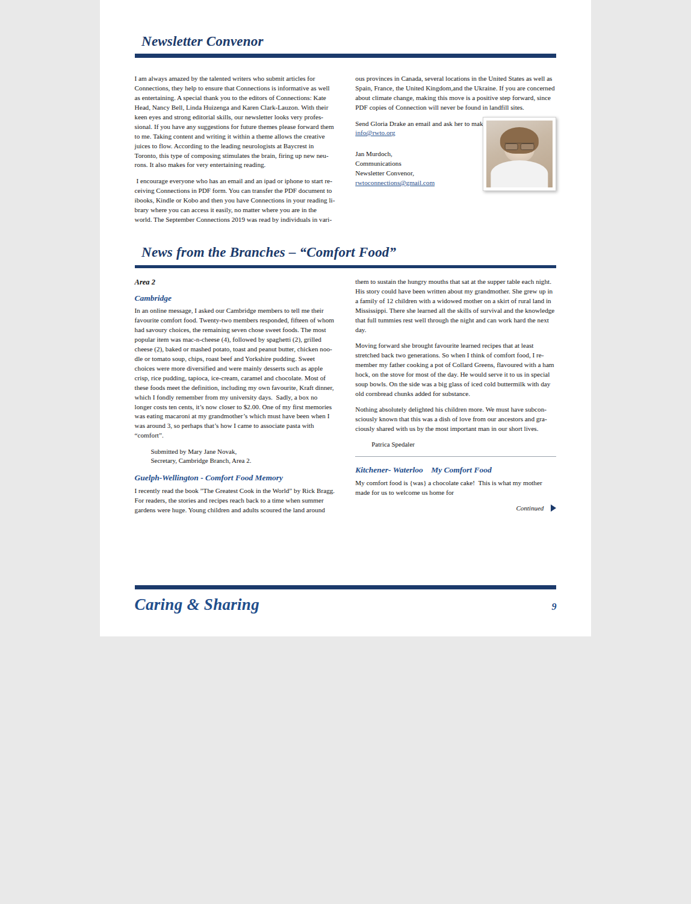Newsletter Convenor
I am always amazed by the talented writers who submit articles for Connections, they help to ensure that Connections is informative as well as entertaining. A special thank you to the editors of Connections: Kate Head, Nancy Bell, Linda Huizenga and Karen Clark-Lauzon. With their keen eyes and strong editorial skills, our newsletter looks very professional. If you have any suggestions for future themes please forward them to me. Taking content and writing it within a theme allows the creative juices to flow. According to the leading neurologists at Baycrest in Toronto, this type of composing stimulates the brain, firing up new neurons. It also makes for very entertaining reading.
I encourage everyone who has an email and an ipad or iphone to start receiving Connections in PDF form. You can transfer the PDF document to ibooks, Kindle or Kobo and then you have Connections in your reading library where you can access it easily, no matter where you are in the world. The September Connections 2019 was read by individuals in various provinces in Canada, several locations in the United States as well as Spain, France, the United Kingdom,and the Ukraine. If you are concerned about climate change, making this move is a positive step forward, since PDF copies of Connection will never be found in landfill sites.
Send Gloria Drake an email and ask her to make the change for you. info@rwto.org
Jan Murdoch,
Communications
Newsletter Convenor,
rwtoconnections@gmail.com
News from the Branches – “Comfort Food”
Area 2
Cambridge
In an online message, I asked our Cambridge members to tell me their favourite comfort food. Twenty-two members responded, fifteen of whom had savoury choices, the remaining seven chose sweet foods. The most popular item was mac-n-cheese (4), followed by spaghetti (2), grilled cheese (2), baked or mashed potato, toast and peanut butter, chicken noodle or tomato soup, chips, roast beef and Yorkshire pudding. Sweet choices were more diversified and were mainly desserts such as apple crisp, rice pudding, tapioca, ice-cream, caramel and chocolate. Most of these foods meet the definition, including my own favourite, Kraft dinner, which I fondly remember from my university days. Sadly, a box no longer costs ten cents, it’s now closer to $2.00. One of my first memories was eating macaroni at my grandmother’s which must have been when I was around 3, so perhaps that’s how I came to associate pasta with “comfort”.
Submitted by Mary Jane Novak,
Secretary, Cambridge Branch, Area 2.
Guelph-Wellington - Comfort Food Memory
I recently read the book ”The Greatest Cook in the World” by Rick Bragg. For readers, the stories and recipes reach back to a time when summer gardens were huge. Young children and adults scoured the land around them to sustain the hungry mouths that sat at the supper table each night. His story could have been written about my grandmother. She grew up in a family of 12 children with a widowed mother on a skirt of rural land in Mississippi. There she learned all the skills of survival and the knowledge that full tummies rest well through the night and can work hard the next day.
Moving forward she brought favourite learned recipes that at least stretched back two generations. So when I think of comfort food, I remember my father cooking a pot of Collard Greens, flavoured with a ham hock, on the stove for most of the day. He would serve it to us in special soup bowls. On the side was a big glass of iced cold buttermilk with day old cornbread chunks added for substance.
Nothing absolutely delighted his children more. We must have subconsciously known that this was a dish of love from our ancestors and graciously shared with us by the most important man in our short lives.
Patrica Spedaler
Kitchener- Waterloo My Comfort Food
My comfort food is {was} a chocolate cake! This is what my mother made for us to welcome us home for
Continued
Caring & Sharing
9